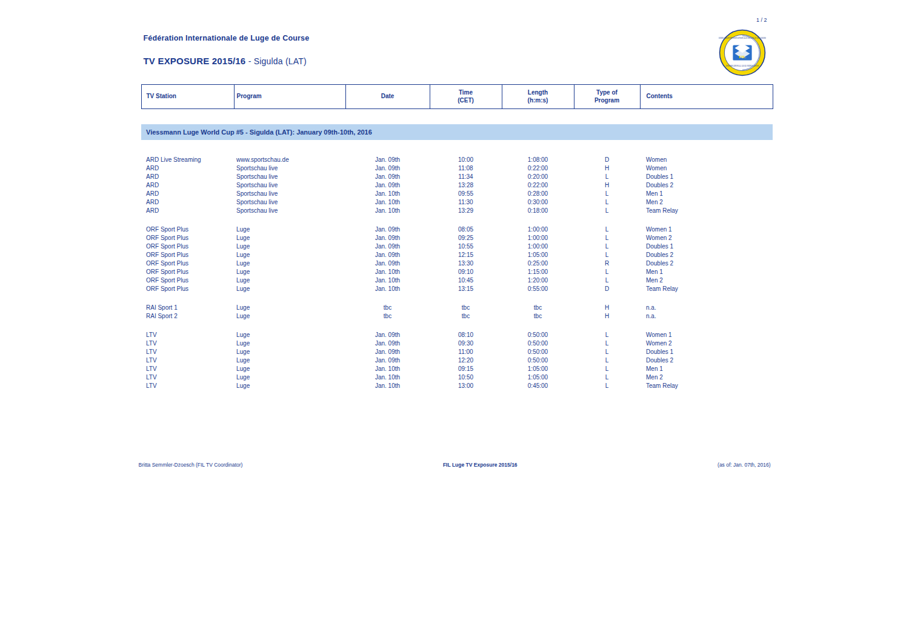1 / 2
FEDERATION INTERNATIONALE DE LUGE DE COURSE FIL INTERNATIONAL LUGE FEDERATION
Fédération Internationale de Luge de Course
TV EXPOSURE 2015/16 - Sigulda (LAT)
| TV Station | Program | Date | Time (CET) | Length (h:m:s) | Type of Program | Contents |
| --- | --- | --- | --- | --- | --- | --- |
| Viessmann Luge World Cup #5 - Sigulda (LAT): January 09th-10th, 2016 |
| ARD Live Streaming | www.sportschau.de | Jan. 09th | 10:00 | 1:08:00 | D | Women |
| ARD | Sportschau live | Jan. 09th | 11:08 | 0:22:00 | H | Women |
| ARD | Sportschau live | Jan. 09th | 11:34 | 0:20:00 | L | Doubles 1 |
| ARD | Sportschau live | Jan. 09th | 13:28 | 0:22:00 | H | Doubles 2 |
| ARD | Sportschau live | Jan. 10th | 09:55 | 0:28:00 | L | Men 1 |
| ARD | Sportschau live | Jan. 10th | 11:30 | 0:30:00 | L | Men 2 |
| ARD | Sportschau live | Jan. 10th | 13:29 | 0:18:00 | L | Team Relay |
| ORF Sport Plus | Luge | Jan. 09th | 08:05 | 1:00:00 | L | Women 1 |
| ORF Sport Plus | Luge | Jan. 09th | 09:25 | 1:00:00 | L | Women 2 |
| ORF Sport Plus | Luge | Jan. 09th | 10:55 | 1:00:00 | L | Doubles 1 |
| ORF Sport Plus | Luge | Jan. 09th | 12:15 | 1:05:00 | L | Doubles 2 |
| ORF Sport Plus | Luge | Jan. 09th | 13:30 | 0:25:00 | R | Doubles 2 |
| ORF Sport Plus | Luge | Jan. 10th | 09:10 | 1:15:00 | L | Men 1 |
| ORF Sport Plus | Luge | Jan. 10th | 10:45 | 1:20:00 | L | Men 2 |
| ORF Sport Plus | Luge | Jan. 10th | 13:15 | 0:55:00 | D | Team Relay |
| RAI Sport 1 | Luge | tbc | tbc | tbc | H | n.a. |
| RAI Sport 2 | Luge | tbc | tbc | tbc | H | n.a. |
| LTV | Luge | Jan. 09th | 08:10 | 0:50:00 | L | Women 1 |
| LTV | Luge | Jan. 09th | 09:30 | 0:50:00 | L | Women 2 |
| LTV | Luge | Jan. 09th | 11:00 | 0:50:00 | L | Doubles 1 |
| LTV | Luge | Jan. 09th | 12:20 | 0:50:00 | L | Doubles 2 |
| LTV | Luge | Jan. 10th | 09:15 | 1:05:00 | L | Men 1 |
| LTV | Luge | Jan. 10th | 10:50 | 1:05:00 | L | Men 2 |
| LTV | Luge | Jan. 10th | 13:00 | 0:45:00 | L | Team Relay |
Britta Semmler-Dzoesch (FIL TV Coordinator)
FIL Luge TV Exposure 2015/16
(as of: Jan. 07th, 2016)